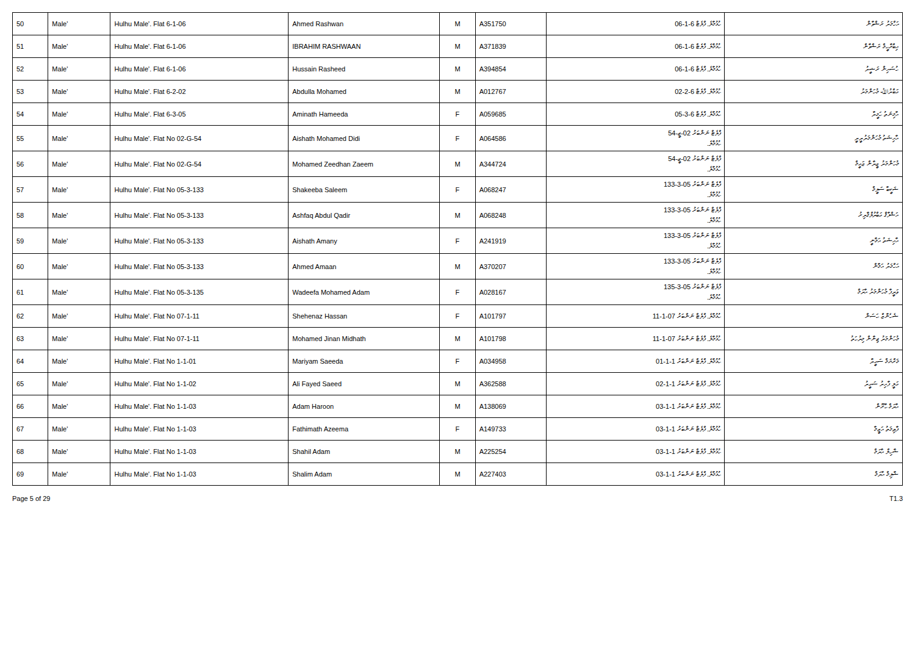| 50 | Male' | Hulhu Male'. Flat 6-1-06 | Ahmed Rashwan | M | A351750 | ހުޅުމާލެ. ފްލެޓް 6-1-06 | އަހްމަދު ރަޝްވާން |
| 51 | Male' | Hulhu Male'. Flat 6-1-06 | IBRAHIM RASHWAAN | M | A371839 | ހުޅުމާލެ. ފްލެޓް 6-1-06 | އިބްރާހީމް ރަޝްވާން |
| 52 | Male' | Hulhu Male'. Flat 6-1-06 | Hussain Rasheed | M | A394854 | ހުޅުމާލެ. ފްލެޓް 6-1-06 | ހުސައިން ރަޝީދު |
| 53 | Male' | Hulhu Male'. Flat 6-2-02 | Abdulla Mohamed | M | A012767 | ހުޅުމާލެ. ފްލެޓް 6-2-02 | ޢަބްދުﷲ މުޙަންމަދު |
| 54 | Male' | Hulhu Male'. Flat 6-3-05 | Aminath Hameeda | F | A059685 | ހުޅުމާލެ. ފްލެޓް 6-3-05 | އާމިނަތު ހަމީދާ |
| 55 | Male' | Hulhu Male'. Flat No 02-G-54 | Aishath Mohamed Didi | F | A064586 | ފްލެޓް ނަންބަރު 02-ޖީ-54 ހުޅުމާލެ. | އާއިޝަތު މުޙަންމަދުދީދީ |
| 56 | Male' | Hulhu Male'. Flat No 02-G-54 | Mohamed Zeedhan Zaeem | M | A344724 | ފްލެޓް ނަންބަރު 02-ޖީ-54 ހުޅުމާލެ. | މުޙަންމަދު ޒީދާން ޒަޢީމް |
| 57 | Male' | Hulhu Male'. Flat No 05-3-133 | Shakeeba Saleem | F | A068247 | ފްލެޓް ނަންބަރު 05-3-133 ހުޅުމާލެ. | ޝަކީބާ ސަލީމް |
| 58 | Male' | Hulhu Male'. Flat No 05-3-133 | Ashfaq Abdul Qadir | M | A068248 | ފްލެޓް ނަންބަރު 05-3-133 ހުޅުމާލެ. | އަޝްފާޤް ޢަބްދުލްޤާދިރު |
| 59 | Male' | Hulhu Male'. Flat No 05-3-133 | Aishath Amany | F | A241919 | ފްލެޓް ނަންބަރު 05-3-133 ހުޅުމާލެ. | އާއިޝަތު އަމާނީ |
| 60 | Male' | Hulhu Male'. Flat No 05-3-133 | Ahmed Amaan | M | A370207 | ފްލެޓް ނަންބަރު 05-3-133 ހުޅުމާލެ. | އަހްމަދު އަމާން |
| 61 | Male' | Hulhu Male'. Flat No 05-3-135 | Wadeefa Mohamed Adam | F | A028167 | ފްލެޓް ނަންބަރު 05-3-135 ހުޅުމާލެ. | ވަދީފާ މުޙަންމަދު އާދަމް |
| 62 | Male' | Hulhu Male'. Flat No 07-1-11 | Shehenaz Hassan | F | A101797 | ހުޅުމާލެ. ފްލެޓް ނަންބަރު 07-1-11 | ޝެހެނާޒް ޙަސަން |
| 63 | Male' | Hulhu Male'. Flat No 07-1-11 | Mohamed Jinan Midhath | M | A101798 | ހުޅުމާލެ. ފްލެޓް ނަންބަރު 07-1-11 | މުޙަންމަދު ޖިނާން މިދުހަތު |
| 64 | Male' | Hulhu Male'. Flat No 1-1-01 | Mariyam Saeeda | F | A034958 | ހުޅުމާލެ. ފްލެޓް ނަންބަރު 1-1-01 | މަރްޔަމް ސަޢީދާ |
| 65 | Male' | Hulhu Male'. Flat No 1-1-02 | Ali Fayed Saeed | M | A362588 | ހުޅުމާލެ. ފްލެޓް ނަންބަރު 1-1-02 | ޢަލީ ފާއިދު ސަޢީދު |
| 66 | Male' | Hulhu Male'. Flat No 1-1-03 | Adam Haroon | M | A138069 | ހުޅުމާލެ. ފްލެޓް ނަންބަރު 1-1-03 | އާދަމް ހާރޫން |
| 67 | Male' | Hulhu Male'. Flat No 1-1-03 | Fathimath Azeema | F | A149733 | ހުޅުމާލެ. ފްލެޓް ނަންބަރު 1-1-03 | ފާޠިމަތު އަޒީމާ |
| 68 | Male' | Hulhu Male'. Flat No 1-1-03 | Shahil Adam | M | A225254 | ހުޅުމާލެ. ފްލެޓް ނަންބަރު 1-1-03 | ޝާހިލް އާދަމް |
| 69 | Male' | Hulhu Male'. Flat No 1-1-03 | Shalim Adam | M | A227403 | ހުޅުމާލެ. ފްލެޓް ނަންބަރު 1-1-03 | ޝާލިމް އާދަމް |
Page 5 of 29 T1.3